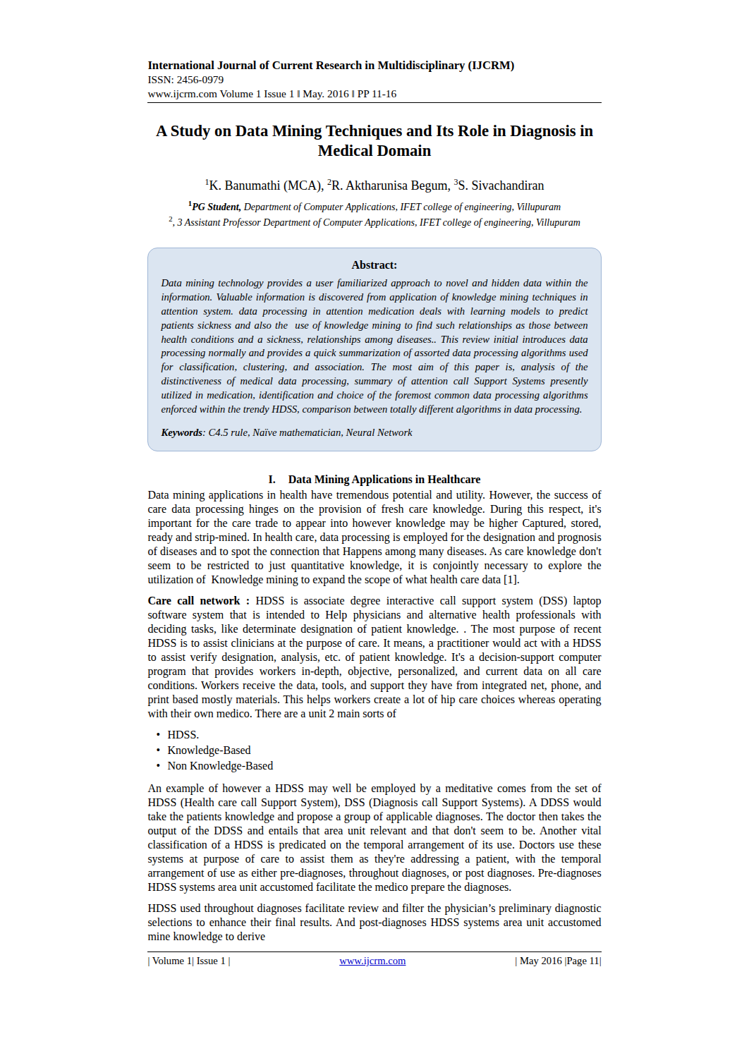International Journal of Current Research in Multidisciplinary (IJCRM)
ISSN: 2456-0979
www.ijcrm.com Volume 1 Issue 1 ‖ May. 2016 ‖ PP 11-16
A Study on Data Mining Techniques and Its Role in Diagnosis in Medical Domain
1K. Banumathi (MCA), 2R. Aktharunisa Begum, 3S. Sivachandiran
1PG Student, Department of Computer Applications, IFET college of engineering, Villupuram
2, 3 Assistant Professor Department of Computer Applications, IFET college of engineering, Villupuram
Abstract:
Data mining technology provides a user familiarized approach to novel and hidden data within the information. Valuable information is discovered from application of knowledge mining techniques in attention system. data processing in attention medication deals with learning models to predict patients sickness and also the use of knowledge mining to find such relationships as those between health conditions and a sickness, relationships among diseases.. This review initial introduces data processing normally and provides a quick summarization of assorted data processing algorithms used for classification, clustering, and association. The most aim of this paper is, analysis of the distinctiveness of medical data processing, summary of attention call Support Systems presently utilized in medication, identification and choice of the foremost common data processing algorithms enforced within the trendy HDSS, comparison between totally different algorithms in data processing.
Keywords: C4.5 rule, Naïve mathematician, Neural Network
I. Data Mining Applications in Healthcare
Data mining applications in health have tremendous potential and utility. However, the success of care data processing hinges on the provision of fresh care knowledge. During this respect, it's important for the care trade to appear into however knowledge may be higher Captured, stored, ready and strip-mined. In health care, data processing is employed for the designation and prognosis of diseases and to spot the connection that Happens among many diseases. As care knowledge don't seem to be restricted to just quantitative knowledge, it is conjointly necessary to explore the utilization of Knowledge mining to expand the scope of what health care data [1].
Care call network : HDSS is associate degree interactive call support system (DSS) laptop software system that is intended to Help physicians and alternative health professionals with deciding tasks, like determinate designation of patient knowledge. . The most purpose of recent HDSS is to assist clinicians at the purpose of care. It means, a practitioner would act with a HDSS to assist verify designation, analysis, etc. of patient knowledge. It's a decision-support computer program that provides workers in-depth, objective, personalized, and current data on all care conditions. Workers receive the data, tools, and support they have from integrated net, phone, and print based mostly materials. This helps workers create a lot of hip care choices whereas operating with their own medico. There are a unit 2 main sorts of
HDSS.
Knowledge-Based
Non Knowledge-Based
An example of however a HDSS may well be employed by a meditative comes from the set of HDSS (Health care call Support System), DSS (Diagnosis call Support Systems). A DDSS would take the patients knowledge and propose a group of applicable diagnoses. The doctor then takes the output of the DDSS and entails that area unit relevant and that don't seem to be. Another vital classification of a HDSS is predicated on the temporal arrangement of its use. Doctors use these systems at purpose of care to assist them as they're addressing a patient, with the temporal arrangement of use as either pre-diagnoses, throughout diagnoses, or post diagnoses. Pre-diagnoses HDSS systems area unit accustomed facilitate the medico prepare the diagnoses.
HDSS used throughout diagnoses facilitate review and filter the physician’s preliminary diagnostic selections to enhance their final results. And post-diagnoses HDSS systems area unit accustomed mine knowledge to derive
| Volume 1| Issue 1 | www.ijcrm.com | May 2016 |Page 11|